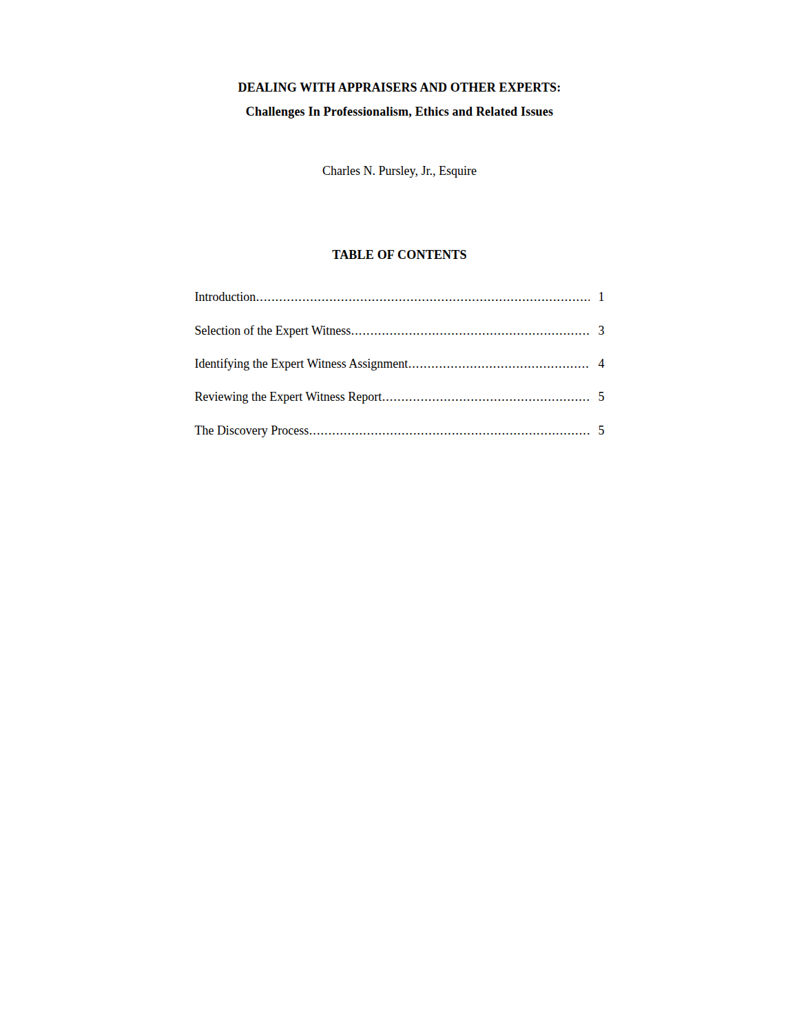DEALING WITH APPRAISERS AND OTHER EXPERTS: Challenges In Professionalism, Ethics and Related Issues
Charles N. Pursley, Jr., Esquire
TABLE OF CONTENTS
Introduction ........................................................................................................... 1
Selection of the Expert Witness ..................................................................................... 3
Identifying the Expert Witness Assignment .................................................................. 4
Reviewing the Expert Witness Report ........................................................................... 5
The Discovery Process ................................................................................................. 5